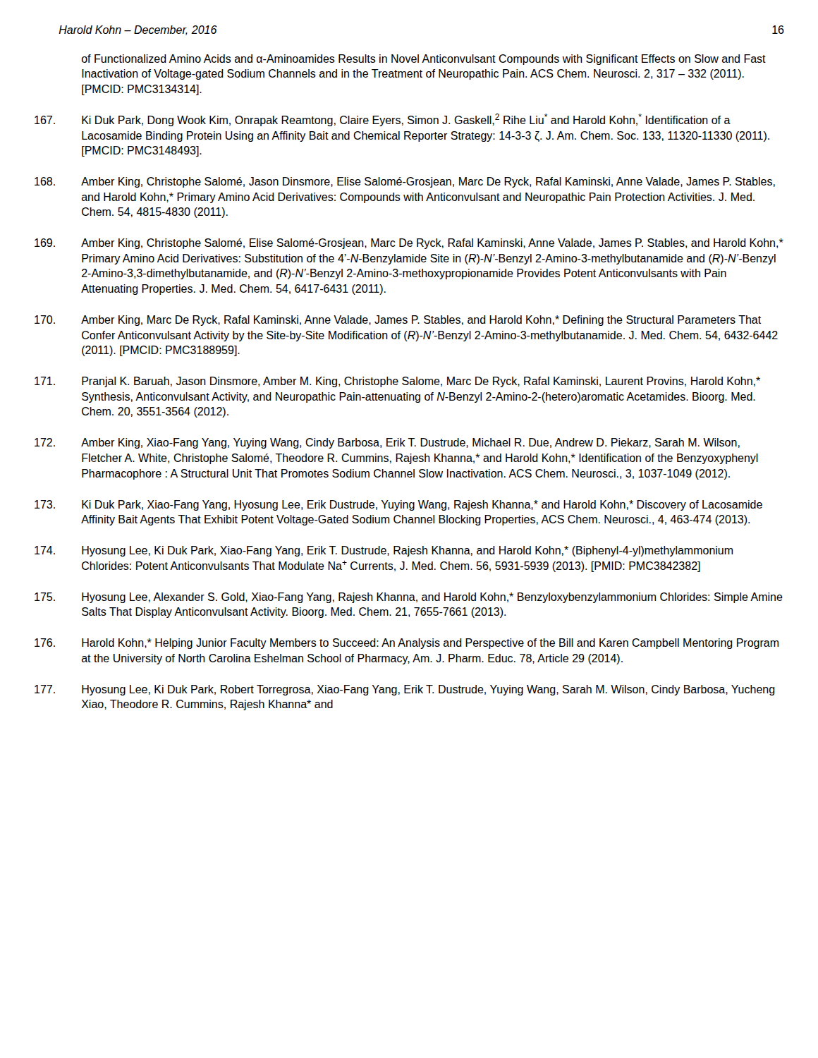Harold Kohn – December, 2016 16
of Functionalized Amino Acids and α-Aminoamides Results in Novel Anticonvulsant Compounds with Significant Effects on Slow and Fast Inactivation of Voltage-gated Sodium Channels and in the Treatment of Neuropathic Pain. ACS Chem. Neurosci. 2, 317 – 332 (2011). [PMCID: PMC3134314].
167. Ki Duk Park, Dong Wook Kim, Onrapak Reamtong, Claire Eyers, Simon J. Gaskell,2 Rihe Liu* and Harold Kohn,* Identification of a Lacosamide Binding Protein Using an Affinity Bait and Chemical Reporter Strategy: 14-3-3 ζ. J. Am. Chem. Soc. 133, 11320-11330 (2011). [PMCID: PMC3148493].
168. Amber King, Christophe Salomé, Jason Dinsmore, Elise Salomé-Grosjean, Marc De Ryck, Rafal Kaminski, Anne Valade, James P. Stables, and Harold Kohn,* Primary Amino Acid Derivatives: Compounds with Anticonvulsant and Neuropathic Pain Protection Activities. J. Med. Chem. 54, 4815-4830 (2011).
169. Amber King, Christophe Salomé, Elise Salomé-Grosjean, Marc De Ryck, Rafal Kaminski, Anne Valade, James P. Stables, and Harold Kohn,* Primary Amino Acid Derivatives: Substitution of the 4’-N-Benzylamide Site in (R)-N’-Benzyl 2-Amino-3-methylbutanamide and (R)-N’-Benzyl 2-Amino-3,3-dimethylbutanamide, and (R)-N’-Benzyl 2-Amino-3-methoxypropionamide Provides Potent Anticonvulsants with Pain Attenuating Properties. J. Med. Chem. 54, 6417-6431 (2011).
170. Amber King, Marc De Ryck, Rafal Kaminski, Anne Valade, James P. Stables, and Harold Kohn,* Defining the Structural Parameters That Confer Anticonvulsant Activity by the Site-by-Site Modification of (R)-N’-Benzyl 2-Amino-3-methylbutanamide. J. Med. Chem. 54, 6432-6442 (2011). [PMCID: PMC3188959].
171. Pranjal K. Baruah, Jason Dinsmore, Amber M. King, Christophe Salome, Marc De Ryck, Rafal Kaminski, Laurent Provins, Harold Kohn,* Synthesis, Anticonvulsant Activity, and Neuropathic Pain-attenuating of N-Benzyl 2-Amino-2-(hetero)aromatic Acetamides. Bioorg. Med. Chem. 20, 3551-3564 (2012).
172. Amber King, Xiao-Fang Yang, Yuying Wang, Cindy Barbosa, Erik T. Dustrude, Michael R. Due, Andrew D. Piekarz, Sarah M. Wilson, Fletcher A. White, Christophe Salomé, Theodore R. Cummins, Rajesh Khanna,* and Harold Kohn,* Identification of the Benzyoxyphenyl Pharmacophore : A Structural Unit That Promotes Sodium Channel Slow Inactivation. ACS Chem. Neurosci., 3, 1037-1049 (2012).
173. Ki Duk Park, Xiao-Fang Yang, Hyosung Lee, Erik Dustrude, Yuying Wang, Rajesh Khanna,* and Harold Kohn,* Discovery of Lacosamide Affinity Bait Agents That Exhibit Potent Voltage-Gated Sodium Channel Blocking Properties, ACS Chem. Neurosci., 4, 463-474 (2013).
174. Hyosung Lee, Ki Duk Park, Xiao-Fang Yang, Erik T. Dustrude, Rajesh Khanna, and Harold Kohn,* (Biphenyl-4-yl)methylammonium Chlorides: Potent Anticonvulsants That Modulate Na+ Currents, J. Med. Chem. 56, 5931-5939 (2013). [PMID: PMC3842382]
175. Hyosung Lee, Alexander S. Gold, Xiao-Fang Yang, Rajesh Khanna, and Harold Kohn,* Benzyloxybenzylammonium Chlorides: Simple Amine Salts That Display Anticonvulsant Activity. Bioorg. Med. Chem. 21, 7655-7661 (2013).
176. Harold Kohn,* Helping Junior Faculty Members to Succeed: An Analysis and Perspective of the Bill and Karen Campbell Mentoring Program at the University of North Carolina Eshelman School of Pharmacy, Am. J. Pharm. Educ. 78, Article 29 (2014).
177. Hyosung Lee, Ki Duk Park, Robert Torregrosa, Xiao-Fang Yang, Erik T. Dustrude, Yuying Wang, Sarah M. Wilson, Cindy Barbosa, Yucheng Xiao, Theodore R. Cummins, Rajesh Khanna* and